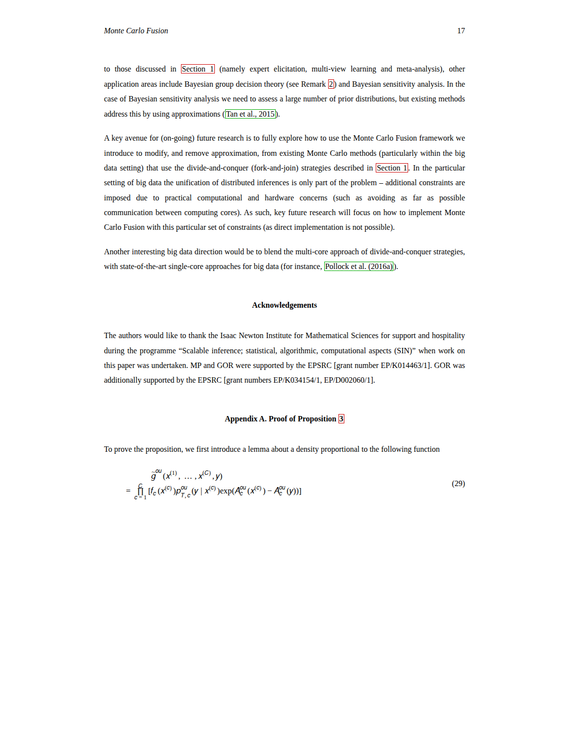Monte Carlo Fusion 17
to those discussed in Section 1 (namely expert elicitation, multi-view learning and meta-analysis), other application areas include Bayesian group decision theory (see Remark 2) and Bayesian sensitivity analysis. In the case of Bayesian sensitivity analysis we need to assess a large number of prior distributions, but existing methods address this by using approximations (Tan et al., 2015).
A key avenue for (on-going) future research is to fully explore how to use the Monte Carlo Fusion framework we introduce to modify, and remove approximation, from existing Monte Carlo methods (particularly within the big data setting) that use the divide-and-conquer (fork-and-join) strategies described in Section 1. In the particular setting of big data the unification of distributed inferences is only part of the problem – additional constraints are imposed due to practical computational and hardware concerns (such as avoiding as far as possible communication between computing cores). As such, key future research will focus on how to implement Monte Carlo Fusion with this particular set of constraints (as direct implementation is not possible).
Another interesting big data direction would be to blend the multi-core approach of divide-and-conquer strategies, with state-of-the-art single-core approaches for big data (for instance, Pollock et al. (2016a)).
Acknowledgements
The authors would like to thank the Isaac Newton Institute for Mathematical Sciences for support and hospitality during the programme “Scalable inference; statistical, algorithmic, computational aspects (SIN)” when work on this paper was undertaken. MP and GOR were supported by the EPSRC [grant number EP/K014463/1]. GOR was additionally supported by the EPSRC [grant numbers EP/K034154/1, EP/D002060/1].
Appendix A. Proof of Proposition 3
To prove the proposition, we first introduce a lemma about a density proportional to the following function
g~ou ( x(1) ,…, x(C) , y ) = ∏ c=1 C [ fc (x(c)) pT,cou (y|x(c)) exp ( Acou (x(c)) − Acou (y) ) ]
(29)